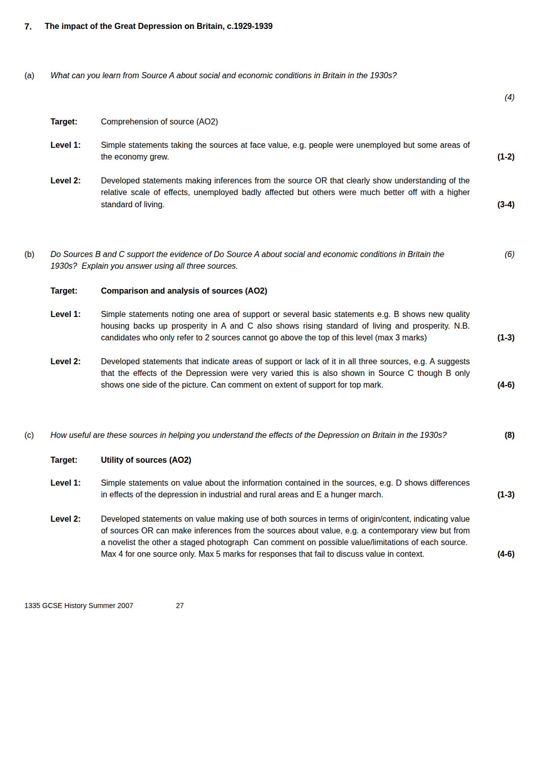7.
The impact of the Great Depression on Britain, c.1929-1939
(a)
What can you learn from Source A about social and economic conditions in Britain in the 1930s?
(4)
Target:
Comprehension of source (AO2)
Level 1:
Simple statements taking the sources at face value, e.g. people were unemployed but some areas of the economy grew.
(1-2)
Level 2:
Developed statements making inferences from the source OR that clearly show understanding of the relative scale of effects, unemployed badly affected but others were much better off with a higher standard of living.
(3-4)
(b)
Do Sources B and C support the evidence of Do Source A about social and economic conditions in Britain the 1930s? Explain you answer using all three sources.
(6)
Target:
Comparison and analysis of sources (AO2)
Level 1:
Simple statements noting one area of support or several basic statements e.g. B shows new quality housing backs up prosperity in A and C also shows rising standard of living and prosperity. N.B. candidates who only refer to 2 sources cannot go above the top of this level (max 3 marks)
(1-3)
Level 2:
Developed statements that indicate areas of support or lack of it in all three sources, e.g. A suggests that the effects of the Depression were very varied this is also shown in Source C though B only shows one side of the picture. Can comment on extent of support for top mark.
(4-6)
(c)
How useful are these sources in helping you understand the effects of the Depression on Britain in the 1930s?
(8)
Target:
Utility of sources (AO2)
Level 1:
Simple statements on value about the information contained in the sources, e.g. D shows differences in effects of the depression in industrial and rural areas and E a hunger march.
(1-3)
Level 2:
Developed statements on value making use of both sources in terms of origin/content, indicating value of sources OR can make inferences from the sources about value, e.g. a contemporary view but from a novelist the other a staged photograph Can comment on possible value/limitations of each source. Max 4 for one source only. Max 5 marks for responses that fail to discuss value in context.
(4-6)
1335 GCSE History Summer 2007
27